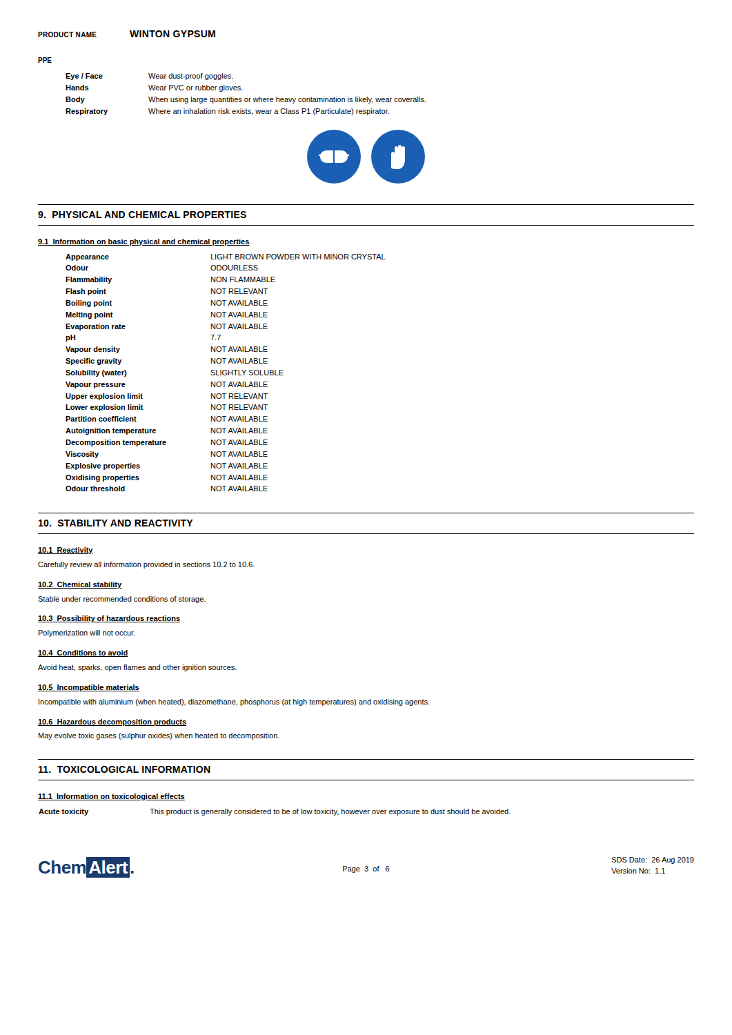PRODUCT NAME WINTON GYPSUM
PPE
| Eye / Face | Wear dust-proof goggles. |
| Hands | Wear PVC or rubber gloves. |
| Body | When using large quantities or where heavy contamination is likely, wear coveralls. |
| Respiratory | Where an inhalation risk exists, wear a Class P1 (Particulate) respirator. |
9. PHYSICAL AND CHEMICAL PROPERTIES
9.1 Information on basic physical and chemical properties
| Appearance | LIGHT BROWN POWDER WITH MINOR CRYSTAL |
| Odour | ODOURLESS |
| Flammability | NON FLAMMABLE |
| Flash point | NOT RELEVANT |
| Boiling point | NOT AVAILABLE |
| Melting point | NOT AVAILABLE |
| Evaporation rate | NOT AVAILABLE |
| pH | 7.7 |
| Vapour density | NOT AVAILABLE |
| Specific gravity | NOT AVAILABLE |
| Solubility (water) | SLIGHTLY SOLUBLE |
| Vapour pressure | NOT AVAILABLE |
| Upper explosion limit | NOT RELEVANT |
| Lower explosion limit | NOT RELEVANT |
| Partition coefficient | NOT AVAILABLE |
| Autoignition temperature | NOT AVAILABLE |
| Decomposition temperature | NOT AVAILABLE |
| Viscosity | NOT AVAILABLE |
| Explosive properties | NOT AVAILABLE |
| Oxidising properties | NOT AVAILABLE |
| Odour threshold | NOT AVAILABLE |
10. STABILITY AND REACTIVITY
10.1 Reactivity
Carefully review all information provided in sections 10.2 to 10.6.
10.2 Chemical stability
Stable under recommended conditions of storage.
10.3 Possibility of hazardous reactions
Polymerization will not occur.
10.4 Conditions to avoid
Avoid heat, sparks, open flames and other ignition sources.
10.5 Incompatible materials
Incompatible with aluminium (when heated), diazomethane, phosphorus (at high temperatures) and oxidising agents.
10.6 Hazardous decomposition products
May evolve toxic gases (sulphur oxides) when heated to decomposition.
11. TOXICOLOGICAL INFORMATION
11.1 Information on toxicological effects
| Acute toxicity | This product is generally considered to be of low toxicity, however over exposure to dust should be avoided. |
Chem Alert.
Page 3 of 6
SDS Date: 26 Aug 2019
Version No: 1.1